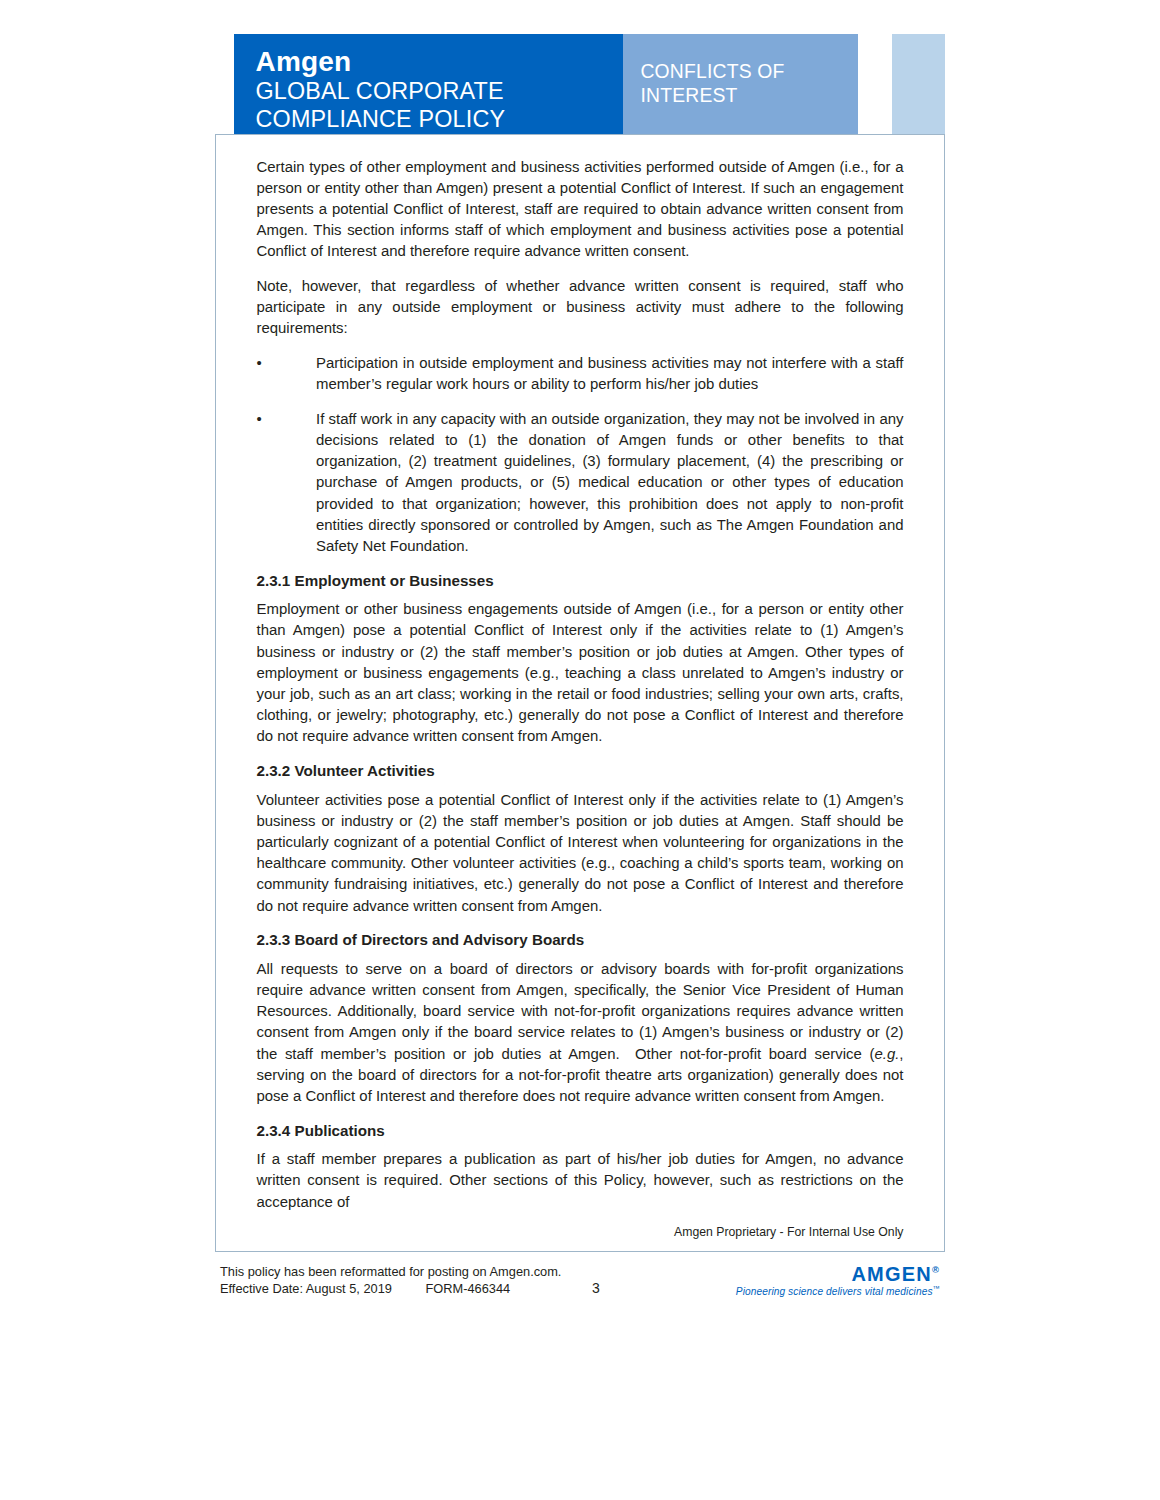Amgen
GLOBAL CORPORATE
COMPLIANCE POLICY
CONFLICTS OF
INTEREST
Certain types of other employment and business activities performed outside of Amgen (i.e., for a person or entity other than Amgen) present a potential Conflict of Interest. If such an engagement presents a potential Conflict of Interest, staff are required to obtain advance written consent from Amgen. This section informs staff of which employment and business activities pose a potential Conflict of Interest and therefore require advance written consent.
Note, however, that regardless of whether advance written consent is required, staff who participate in any outside employment or business activity must adhere to the following requirements:
•
Participation in outside employment and business activities may not interfere with a staff member’s regular work hours or ability to perform his/her job duties
•
If staff work in any capacity with an outside organization, they may not be involved in any decisions related to (1) the donation of Amgen funds or other benefits to that organization, (2) treatment guidelines, (3) formulary placement, (4) the prescribing or purchase of Amgen products, or (5) medical education or other types of education provided to that organization; however, this prohibition does not apply to non-profit entities directly sponsored or controlled by Amgen, such as The Amgen Foundation and Safety Net Foundation.
2.3.1 Employment or Businesses
Employment or other business engagements outside of Amgen (i.e., for a person or entity other than Amgen) pose a potential Conflict of Interest only if the activities relate to (1) Amgen’s business or industry or (2) the staff member’s position or job duties at Amgen. Other types of employment or business engagements (e.g., teaching a class unrelated to Amgen’s industry or your job, such as an art class; working in the retail or food industries; selling your own arts, crafts, clothing, or jewelry; photography, etc.) generally do not pose a Conflict of Interest and therefore do not require advance written consent from Amgen.
2.3.2 Volunteer Activities
Volunteer activities pose a potential Conflict of Interest only if the activities relate to (1) Amgen’s business or industry or (2) the staff member’s position or job duties at Amgen. Staff should be particularly cognizant of a potential Conflict of Interest when volunteering for organizations in the healthcare community. Other volunteer activities (e.g., coaching a child’s sports team, working on community fundraising initiatives, etc.) generally do not pose a Conflict of Interest and therefore do not require advance written consent from Amgen.
2.3.3 Board of Directors and Advisory Boards
All requests to serve on a board of directors or advisory boards with for-profit organizations require advance written consent from Amgen, specifically, the Senior Vice President of Human Resources. Additionally, board service with not-for-profit organizations requires advance written consent from Amgen only if the board service relates to (1) Amgen’s business or industry or (2) the staff member’s position or job duties at Amgen. Other not-for-profit board service (e.g., serving on the board of directors for a not-for-profit theatre arts organization) generally does not pose a Conflict of Interest and therefore does not require advance written consent from Amgen.
2.3.4 Publications
If a staff member prepares a publication as part of his/her job duties for Amgen, no advance written consent is required. Other sections of this Policy, however, such as restrictions on the acceptance of
Amgen Proprietary - For Internal Use Only
This policy has been reformatted for posting on Amgen.com.
Effective Date: August 5, 2019 FORM-466344
3
AMGEN®
Pioneering science delivers vital medicines™